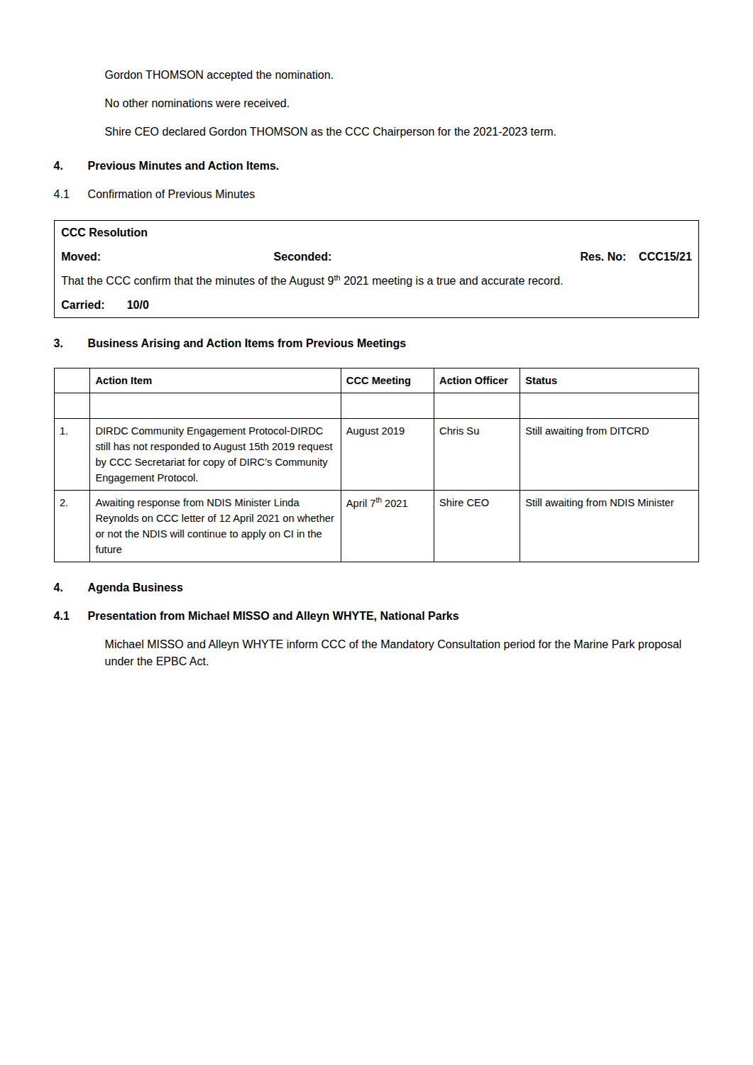Gordon THOMSON accepted the nomination.
No other nominations were received.
Shire CEO declared Gordon THOMSON as the CCC Chairperson for the 2021-2023 term.
4. Previous Minutes and Action Items.
4.1 Confirmation of Previous Minutes
| CCC Resolution |
| Moved: | Seconded: | Res. No: CCC15/21 |
| That the CCC confirm that the minutes of the August 9 th 2021 meeting is a true and accurate record. |
| Carried: 10/0 |
3. Business Arising and Action Items from Previous Meetings
| | Action Item | CCC Meeting | Action Officer | Status |
| --- | --- | --- | --- | --- |
| 1. | DIRDC Community Engagement Protocol-DIRDC still has not responded to August 15th 2019 request by CCC Secretariat for copy of DIRC’s Community Engagement Protocol. | August 2019 | Chris Su | Still awaiting from DITCRD |
| 2. | Awaiting response from NDIS Minister Linda Reynolds on CCC letter of 12 April 2021 on whether or not the NDIS will continue to apply on CI in the future | April 7 th 2021 | Shire CEO | Still awaiting from NDIS Minister |
4. Agenda Business
4.1 Presentation from Michael MISSO and Alleyn WHYTE, National Parks
Michael MISSO and Alleyn WHYTE inform CCC of the Mandatory Consultation period for the Marine Park proposal under the EPBC Act.